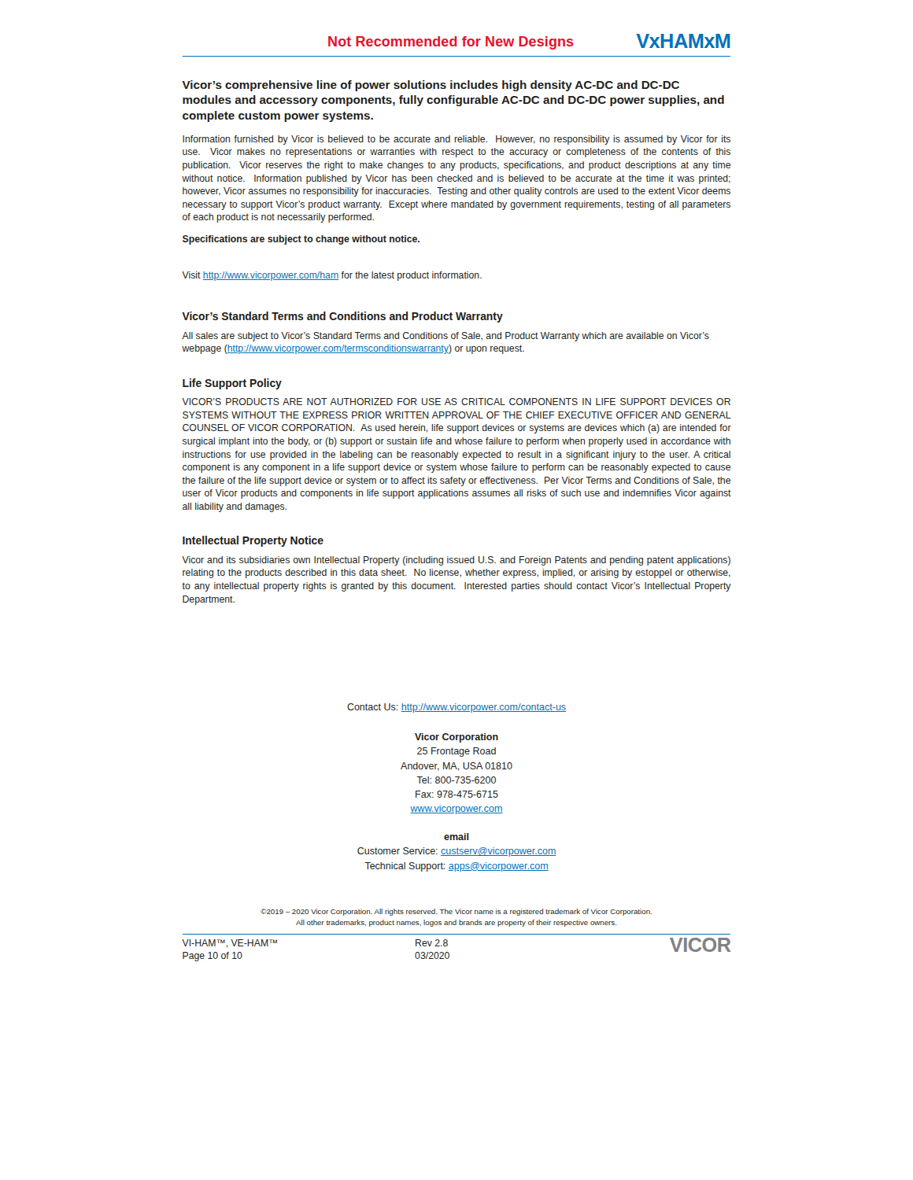Not Recommended for New Designs
VxHAMxM
Vicor’s comprehensive line of power solutions includes high density AC-DC and DC-DC modules and accessory components, fully configurable AC-DC and DC-DC power supplies, and complete custom power systems.
Information furnished by Vicor is believed to be accurate and reliable. However, no responsibility is assumed by Vicor for its use. Vicor makes no representations or warranties with respect to the accuracy or completeness of the contents of this publication. Vicor reserves the right to make changes to any products, specifications, and product descriptions at any time without notice. Information published by Vicor has been checked and is believed to be accurate at the time it was printed; however, Vicor assumes no responsibility for inaccuracies. Testing and other quality controls are used to the extent Vicor deems necessary to support Vicor’s product warranty. Except where mandated by government requirements, testing of all parameters of each product is not necessarily performed.
Specifications are subject to change without notice.
Visit http://www.vicorpower.com/ham for the latest product information.
Vicor’s Standard Terms and Conditions and Product Warranty
All sales are subject to Vicor’s Standard Terms and Conditions of Sale, and Product Warranty which are available on Vicor’s webpage (http://www.vicorpower.com/termsconditionswarranty) or upon request.
Life Support Policy
VICOR’S PRODUCTS ARE NOT AUTHORIZED FOR USE AS CRITICAL COMPONENTS IN LIFE SUPPORT DEVICES OR SYSTEMS WITHOUT THE EXPRESS PRIOR WRITTEN APPROVAL OF THE CHIEF EXECUTIVE OFFICER AND GENERAL COUNSEL OF VICOR CORPORATION. As used herein, life support devices or systems are devices which (a) are intended for surgical implant into the body, or (b) support or sustain life and whose failure to perform when properly used in accordance with instructions for use provided in the labeling can be reasonably expected to result in a significant injury to the user. A critical component is any component in a life support device or system whose failure to perform can be reasonably expected to cause the failure of the life support device or system or to affect its safety or effectiveness. Per Vicor Terms and Conditions of Sale, the user of Vicor products and components in life support applications assumes all risks of such use and indemnifies Vicor against all liability and damages.
Intellectual Property Notice
Vicor and its subsidiaries own Intellectual Property (including issued U.S. and Foreign Patents and pending patent applications) relating to the products described in this data sheet. No license, whether express, implied, or arising by estoppel or otherwise, to any intellectual property rights is granted by this document. Interested parties should contact Vicor’s Intellectual Property Department.
Contact Us: http://www.vicorpower.com/contact-us
Vicor Corporation
25 Frontage Road
Andover, MA, USA 01810
Tel: 800-735-6200
Fax: 978-475-6715
www.vicorpower.com
email
Customer Service: custserv@vicorpower.com
Technical Support: apps@vicorpower.com
©2019 – 2020 Vicor Corporation. All rights reserved. The Vicor name is a registered trademark of Vicor Corporation.
All other trademarks, product names, logos and brands are property of their respective owners.
VI-HAM™, VE-HAM™
Page 10 of 10
Rev 2.8
03/2020
VICOR